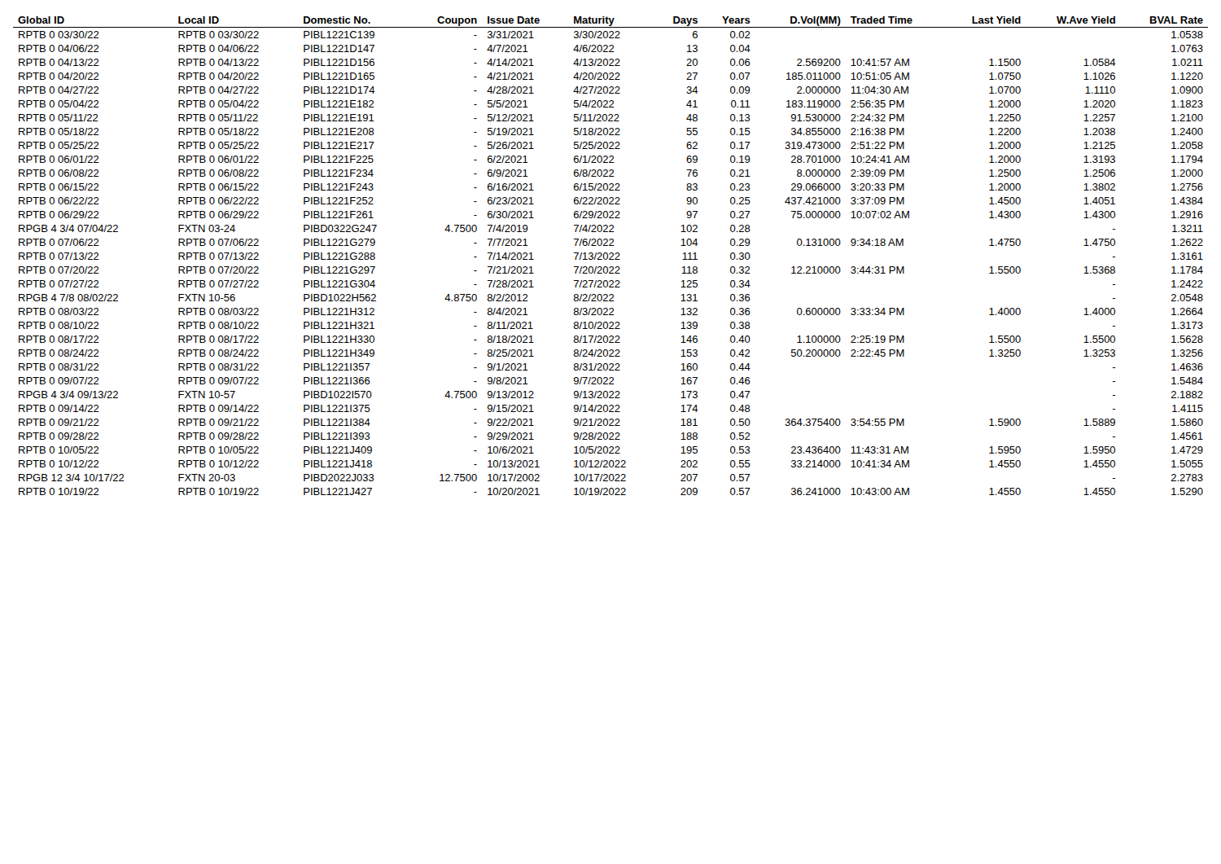Fixed income securities: issue, maturity, volume, traded time and yields
| Global ID | Local ID | Domestic No. | Coupon | Issue Date | Maturity | Days | Years | D.Vol(MM) | Traded Time | Last Yield | W.Ave Yield | BVAL Rate |
| --- | --- | --- | --- | --- | --- | --- | --- | --- | --- | --- | --- | --- |
| RPTB 0 03/30/22 | RPTB 0 03/30/22 | PIBL1221C139 | - | 3/31/2021 | 3/30/2022 | 6 | 0.02 | | | | | 1.0538 |
| RPTB 0 04/06/22 | RPTB 0 04/06/22 | PIBL1221D147 | - | 4/7/2021 | 4/6/2022 | 13 | 0.04 | | | | | 1.0763 |
| RPTB 0 04/13/22 | RPTB 0 04/13/22 | PIBL1221D156 | - | 4/14/2021 | 4/13/2022 | 20 | 0.06 | 2.569200 | 10:41:57 AM | 1.1500 | 1.0584 | 1.0211 |
| RPTB 0 04/20/22 | RPTB 0 04/20/22 | PIBL1221D165 | - | 4/21/2021 | 4/20/2022 | 27 | 0.07 | 185.011000 | 10:51:05 AM | 1.0750 | 1.1026 | 1.1220 |
| RPTB 0 04/27/22 | RPTB 0 04/27/22 | PIBL1221D174 | - | 4/28/2021 | 4/27/2022 | 34 | 0.09 | 2.000000 | 11:04:30 AM | 1.0700 | 1.1110 | 1.0900 |
| RPTB 0 05/04/22 | RPTB 0 05/04/22 | PIBL1221E182 | - | 5/5/2021 | 5/4/2022 | 41 | 0.11 | 183.119000 | 2:56:35 PM | 1.2000 | 1.2020 | 1.1823 |
| RPTB 0 05/11/22 | RPTB 0 05/11/22 | PIBL1221E191 | - | 5/12/2021 | 5/11/2022 | 48 | 0.13 | 91.530000 | 2:24:32 PM | 1.2250 | 1.2257 | 1.2100 |
| RPTB 0 05/18/22 | RPTB 0 05/18/22 | PIBL1221E208 | - | 5/19/2021 | 5/18/2022 | 55 | 0.15 | 34.855000 | 2:16:38 PM | 1.2200 | 1.2038 | 1.2400 |
| RPTB 0 05/25/22 | RPTB 0 05/25/22 | PIBL1221E217 | - | 5/26/2021 | 5/25/2022 | 62 | 0.17 | 319.473000 | 2:51:22 PM | 1.2000 | 1.2125 | 1.2058 |
| RPTB 0 06/01/22 | RPTB 0 06/01/22 | PIBL1221F225 | - | 6/2/2021 | 6/1/2022 | 69 | 0.19 | 28.701000 | 10:24:41 AM | 1.2000 | 1.3193 | 1.1794 |
| RPTB 0 06/08/22 | RPTB 0 06/08/22 | PIBL1221F234 | - | 6/9/2021 | 6/8/2022 | 76 | 0.21 | 8.000000 | 2:39:09 PM | 1.2500 | 1.2506 | 1.2000 |
| RPTB 0 06/15/22 | RPTB 0 06/15/22 | PIBL1221F243 | - | 6/16/2021 | 6/15/2022 | 83 | 0.23 | 29.066000 | 3:20:33 PM | 1.2000 | 1.3802 | 1.2756 |
| RPTB 0 06/22/22 | RPTB 0 06/22/22 | PIBL1221F252 | - | 6/23/2021 | 6/22/2022 | 90 | 0.25 | 437.421000 | 3:37:09 PM | 1.4500 | 1.4051 | 1.4384 |
| RPTB 0 06/29/22 | RPTB 0 06/29/22 | PIBL1221F261 | - | 6/30/2021 | 6/29/2022 | 97 | 0.27 | 75.000000 | 10:07:02 AM | 1.4300 | 1.4300 | 1.2916 |
| RPGB 4 3/4 07/04/22 | FXTN 03-24 | PIBD0322G247 | 4.7500 | 7/4/2019 | 7/4/2022 | 102 | 0.28 | | | | - | 1.3211 |
| RPTB 0 07/06/22 | RPTB 0 07/06/22 | PIBL1221G279 | - | 7/7/2021 | 7/6/2022 | 104 | 0.29 | 0.131000 | 9:34:18 AM | 1.4750 | 1.4750 | 1.2622 |
| RPTB 0 07/13/22 | RPTB 0 07/13/22 | PIBL1221G288 | - | 7/14/2021 | 7/13/2022 | 111 | 0.30 | | | | - | 1.3161 |
| RPTB 0 07/20/22 | RPTB 0 07/20/22 | PIBL1221G297 | - | 7/21/2021 | 7/20/2022 | 118 | 0.32 | 12.210000 | 3:44:31 PM | 1.5500 | 1.5368 | 1.1784 |
| RPTB 0 07/27/22 | RPTB 0 07/27/22 | PIBL1221G304 | - | 7/28/2021 | 7/27/2022 | 125 | 0.34 | | | | - | 1.2422 |
| RPGB 4 7/8 08/02/22 | FXTN 10-56 | PIBD1022H562 | 4.8750 | 8/2/2012 | 8/2/2022 | 131 | 0.36 | | | | - | 2.0548 |
| RPTB 0 08/03/22 | RPTB 0 08/03/22 | PIBL1221H312 | - | 8/4/2021 | 8/3/2022 | 132 | 0.36 | 0.600000 | 3:33:34 PM | 1.4000 | 1.4000 | 1.2664 |
| RPTB 0 08/10/22 | RPTB 0 08/10/22 | PIBL1221H321 | - | 8/11/2021 | 8/10/2022 | 139 | 0.38 | | | | - | 1.3173 |
| RPTB 0 08/17/22 | RPTB 0 08/17/22 | PIBL1221H330 | - | 8/18/2021 | 8/17/2022 | 146 | 0.40 | 1.100000 | 2:25:19 PM | 1.5500 | 1.5500 | 1.5628 |
| RPTB 0 08/24/22 | RPTB 0 08/24/22 | PIBL1221H349 | - | 8/25/2021 | 8/24/2022 | 153 | 0.42 | 50.200000 | 2:22:45 PM | 1.3250 | 1.3253 | 1.3256 |
| RPTB 0 08/31/22 | RPTB 0 08/31/22 | PIBL1221I357 | - | 9/1/2021 | 8/31/2022 | 160 | 0.44 | | | | - | 1.4636 |
| RPTB 0 09/07/22 | RPTB 0 09/07/22 | PIBL1221I366 | - | 9/8/2021 | 9/7/2022 | 167 | 0.46 | | | | - | 1.5484 |
| RPGB 4 3/4 09/13/22 | FXTN 10-57 | PIBD1022I570 | 4.7500 | 9/13/2012 | 9/13/2022 | 173 | 0.47 | | | | - | 2.1882 |
| RPTB 0 09/14/22 | RPTB 0 09/14/22 | PIBL1221I375 | - | 9/15/2021 | 9/14/2022 | 174 | 0.48 | | | | - | 1.4115 |
| RPTB 0 09/21/22 | RPTB 0 09/21/22 | PIBL1221I384 | - | 9/22/2021 | 9/21/2022 | 181 | 0.50 | 364.375400 | 3:54:55 PM | 1.5900 | 1.5889 | 1.5860 |
| RPTB 0 09/28/22 | RPTB 0 09/28/22 | PIBL1221I393 | - | 9/29/2021 | 9/28/2022 | 188 | 0.52 | | | | - | 1.4561 |
| RPTB 0 10/05/22 | RPTB 0 10/05/22 | PIBL1221J409 | - | 10/6/2021 | 10/5/2022 | 195 | 0.53 | 23.436400 | 11:43:31 AM | 1.5950 | 1.5950 | 1.4729 |
| RPTB 0 10/12/22 | RPTB 0 10/12/22 | PIBL1221J418 | - | 10/13/2021 | 10/12/2022 | 202 | 0.55 | 33.214000 | 10:41:34 AM | 1.4550 | 1.4550 | 1.5055 |
| RPGB 12 3/4 10/17/22 | FXTN 20-03 | PIBD2022J033 | 12.7500 | 10/17/2002 | 10/17/2022 | 207 | 0.57 | | | | - | 2.2783 |
| RPTB 0 10/19/22 | RPTB 0 10/19/22 | PIBL1221J427 | - | 10/20/2021 | 10/19/2022 | 209 | 0.57 | 36.241000 | 10:43:00 AM | 1.4550 | 1.4550 | 1.5290 |